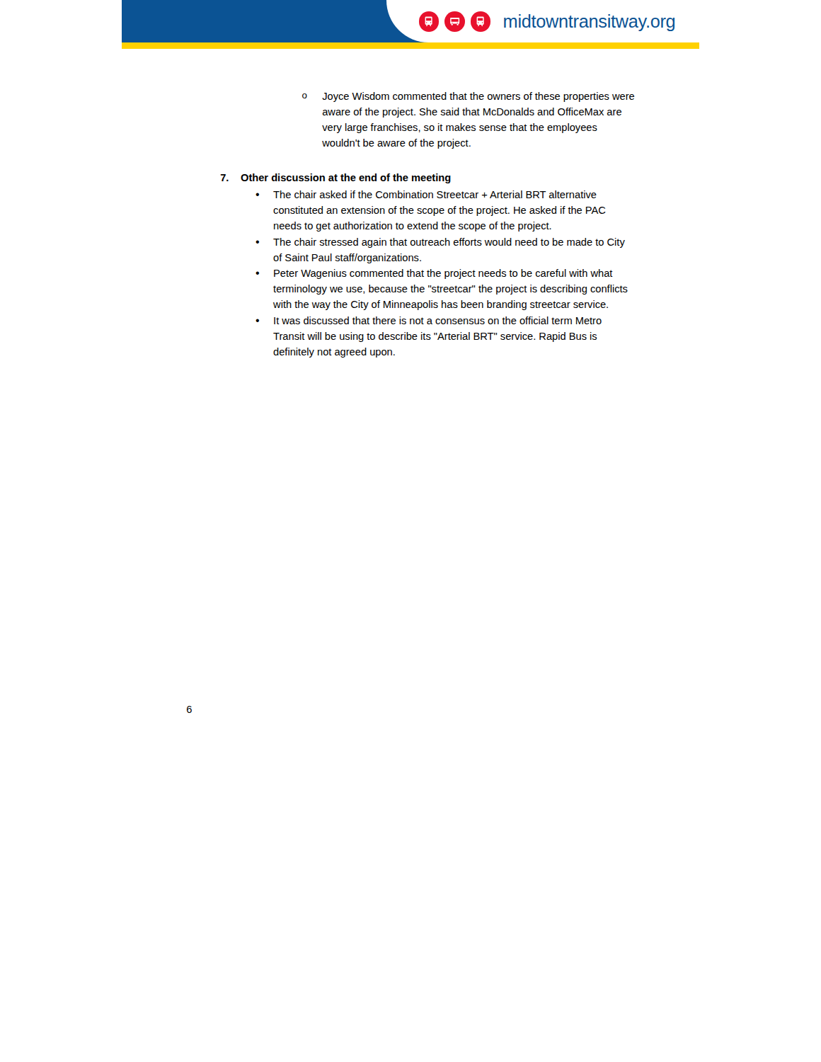midtowntransitway.org
Joyce Wisdom commented that the owners of these properties were aware of the project. She said that McDonalds and OfficeMax are very large franchises, so it makes sense that the employees wouldn't be aware of the project.
7. Other discussion at the end of the meeting
The chair asked if the Combination Streetcar + Arterial BRT alternative constituted an extension of the scope of the project. He asked if the PAC needs to get authorization to extend the scope of the project.
The chair stressed again that outreach efforts would need to be made to City of Saint Paul staff/organizations.
Peter Wagenius commented that the project needs to be careful with what terminology we use, because the "streetcar" the project is describing conflicts with the way the City of Minneapolis has been branding streetcar service.
It was discussed that there is not a consensus on the official term Metro Transit will be using to describe its "Arterial BRT" service. Rapid Bus is definitely not agreed upon.
6